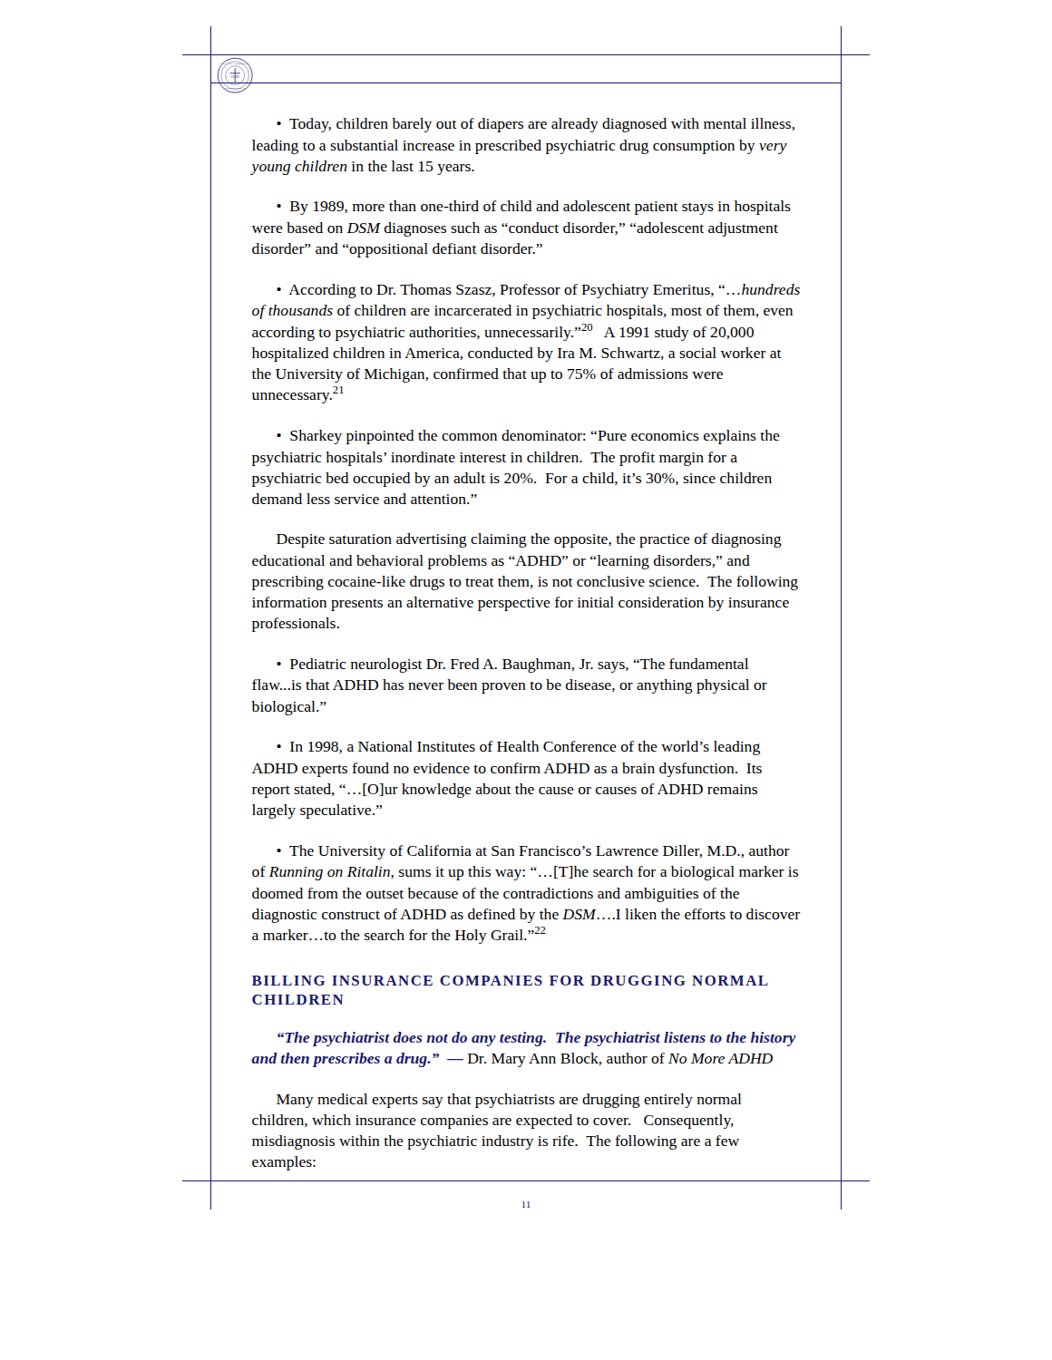CITIZENS COMMISSION ON HUMAN RIGHTS CCHR
• Today, children barely out of diapers are already diagnosed with mental illness, leading to a substantial increase in prescribed psychiatric drug consumption by very young children in the last 15 years.
• By 1989, more than one-third of child and adolescent patient stays in hospitals were based on DSM diagnoses such as “conduct disorder,” “adolescent adjustment disorder” and “oppositional defiant disorder.”
• According to Dr. Thomas Szasz, Professor of Psychiatry Emeritus, “…hundreds of thousands of children are incarcerated in psychiatric hospitals, most of them, even according to psychiatric authorities, unnecessarily.”20 A 1991 study of 20,000 hospitalized children in America, conducted by Ira M. Schwartz, a social worker at the University of Michigan, confirmed that up to 75% of admissions were unnecessary.21
• Sharkey pinpointed the common denominator: “Pure economics explains the psychiatric hospitals’ inordinate interest in children. The profit margin for a psychiatric bed occupied by an adult is 20%. For a child, it’s 30%, since children demand less service and attention.”
Despite saturation advertising claiming the opposite, the practice of diagnosing educational and behavioral problems as “ADHD” or “learning disorders,” and prescribing cocaine-like drugs to treat them, is not conclusive science. The following information presents an alternative perspective for initial consideration by insurance professionals.
• Pediatric neurologist Dr. Fred A. Baughman, Jr. says, “The fundamental flaw...is that ADHD has never been proven to be disease, or anything physical or biological.”
• In 1998, a National Institutes of Health Conference of the world’s leading ADHD experts found no evidence to confirm ADHD as a brain dysfunction. Its report stated, “…[O]ur knowledge about the cause or causes of ADHD remains largely speculative.”
• The University of California at San Francisco’s Lawrence Diller, M.D., author of Running on Ritalin, sums it up this way: “…[T]he search for a biological marker is doomed from the outset because of the contradictions and ambiguities of the diagnostic construct of ADHD as defined by the DSM….I liken the efforts to discover a marker…to the search for the Holy Grail.”22
BILLING INSURANCE COMPANIES FOR DRUGGING NORMAL CHILDREN
“The psychiatrist does not do any testing. The psychiatrist listens to the history and then prescribes a drug.” — Dr. Mary Ann Block, author of No More ADHD
Many medical experts say that psychiatrists are drugging entirely normal children, which insurance companies are expected to cover. Consequently, misdiagnosis within the psychiatric industry is rife. The following are a few examples:
11